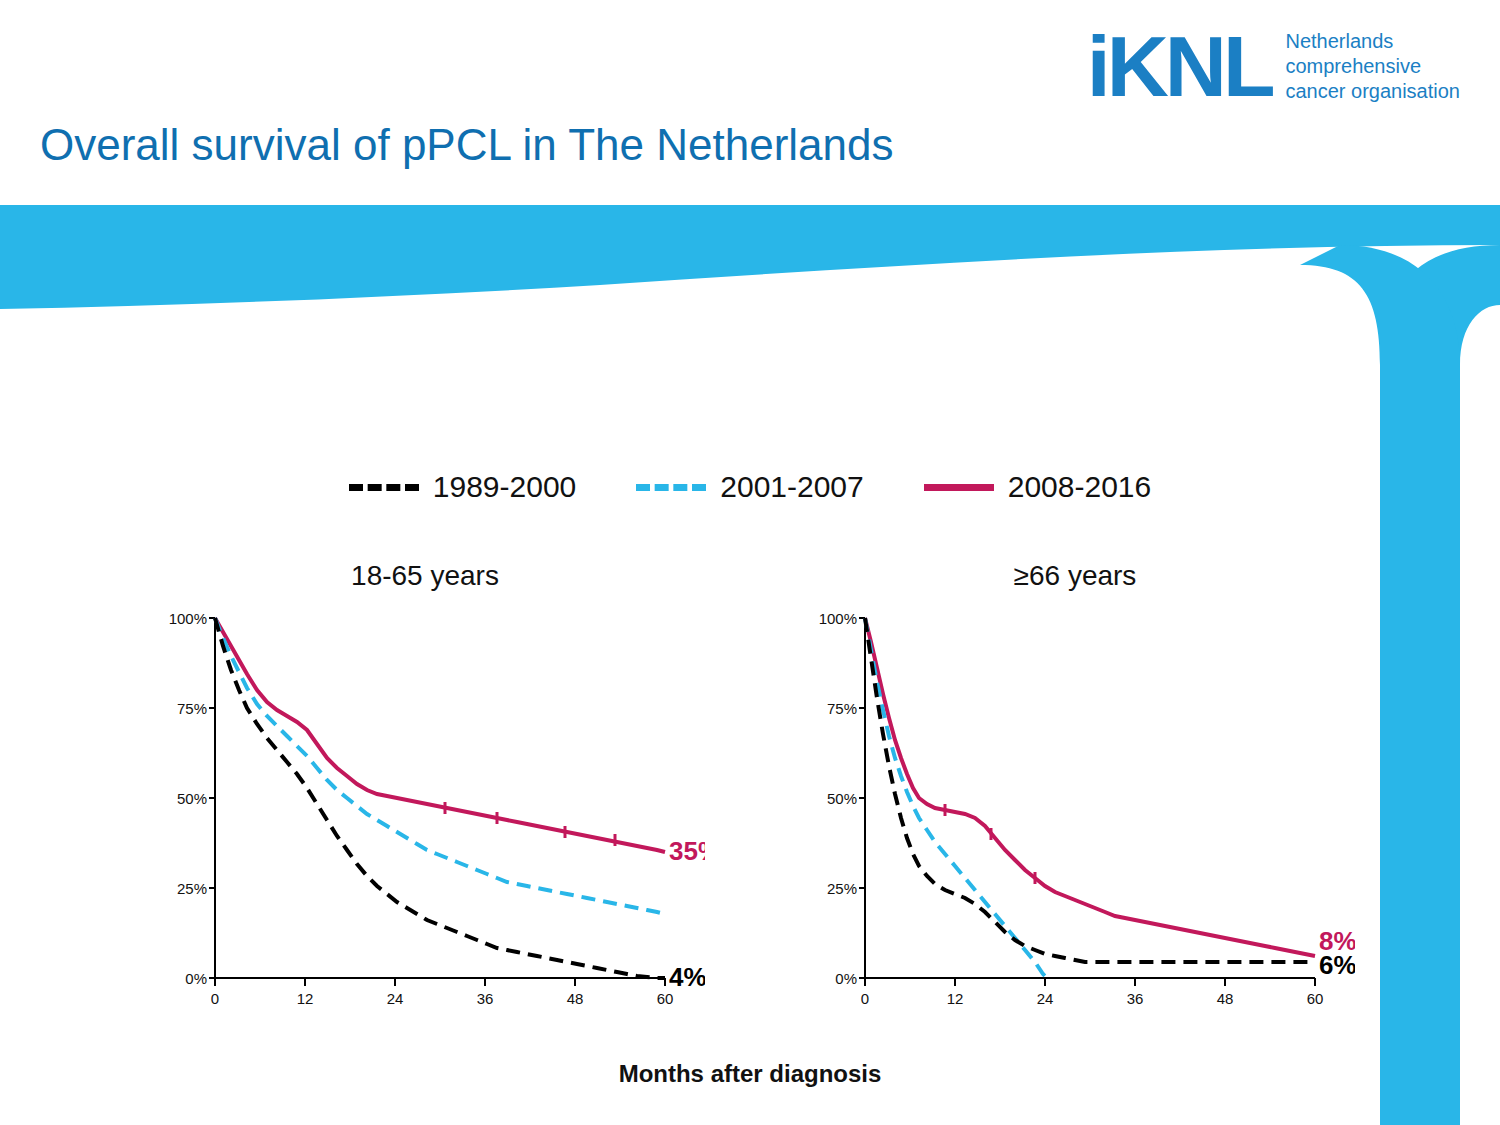i KNL
Netherlands
comprehensive
cancer organisation
Overall survival of pPCL in The Netherlands
1989-2000
2001-2007
2008-2016
18-65 years
100% 75% 50% 25% 0% 0 12 24 36 48 60 35% 4%
≥66 years
100% 75% 50% 25% 0% 0 12 24 36 48 60 8% 6%
Months after diagnosis